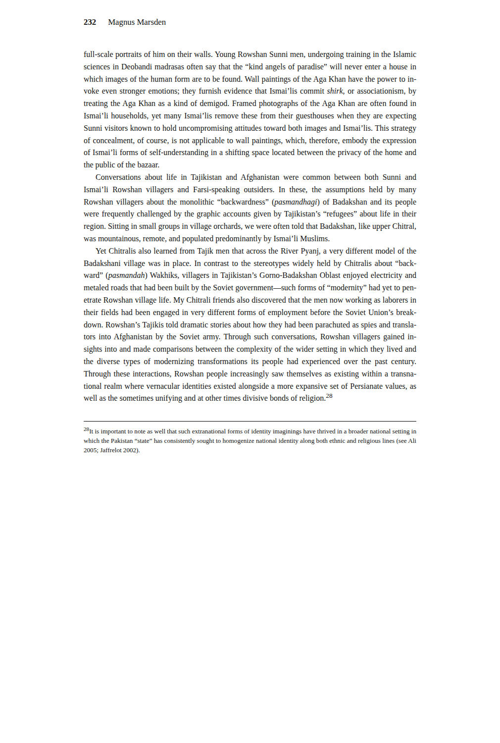232 Magnus Marsden
full-scale portraits of him on their walls. Young Rowshan Sunni men, undergoing training in the Islamic sciences in Deobandi madrasas often say that the “kind angels of paradise” will never enter a house in which images of the human form are to be found. Wall paintings of the Aga Khan have the power to invoke even stronger emotions; they furnish evidence that Ismai’lis commit shirk, or associationism, by treating the Aga Khan as a kind of demigod. Framed photographs of the Aga Khan are often found in Ismai’li households, yet many Ismai’lis remove these from their guesthouses when they are expecting Sunni visitors known to hold uncompromising attitudes toward both images and Ismai’lis. This strategy of concealment, of course, is not applicable to wall paintings, which, therefore, embody the expression of Ismai’li forms of self-understanding in a shifting space located between the privacy of the home and the public of the bazaar.
Conversations about life in Tajikistan and Afghanistan were common between both Sunni and Ismai’li Rowshan villagers and Farsi-speaking outsiders. In these, the assumptions held by many Rowshan villagers about the monolithic “backwardness” (pasmandhagi) of Badakshan and its people were frequently challenged by the graphic accounts given by Tajikistan’s “refugees” about life in their region. Sitting in small groups in village orchards, we were often told that Badakshan, like upper Chitral, was mountainous, remote, and populated predominantly by Ismai’li Muslims.
Yet Chitralis also learned from Tajik men that across the River Pyanj, a very different model of the Badakshani village was in place. In contrast to the stereotypes widely held by Chitralis about “backward” (pasmandah) Wakhiks, villagers in Tajikistan’s Gorno-Badakshan Oblast enjoyed electricity and metaled roads that had been built by the Soviet government—such forms of “modernity” had yet to penetrate Rowshan village life. My Chitrali friends also discovered that the men now working as laborers in their fields had been engaged in very different forms of employment before the Soviet Union’s breakdown. Rowshan’s Tajikis told dramatic stories about how they had been parachuted as spies and translators into Afghanistan by the Soviet army. Through such conversations, Rowshan villagers gained insights into and made comparisons between the complexity of the wider setting in which they lived and the diverse types of modernizing transformations its people had experienced over the past century. Through these interactions, Rowshan people increasingly saw themselves as existing within a transnational realm where vernacular identities existed alongside a more expansive set of Persianate values, as well as the sometimes unifying and at other times divisive bonds of religion.28
28It is important to note as well that such extranational forms of identity imaginings have thrived in a broader national setting in which the Pakistan “state” has consistently sought to homogenize national identity along both ethnic and religious lines (see Ali 2005; Jaffrelot 2002).